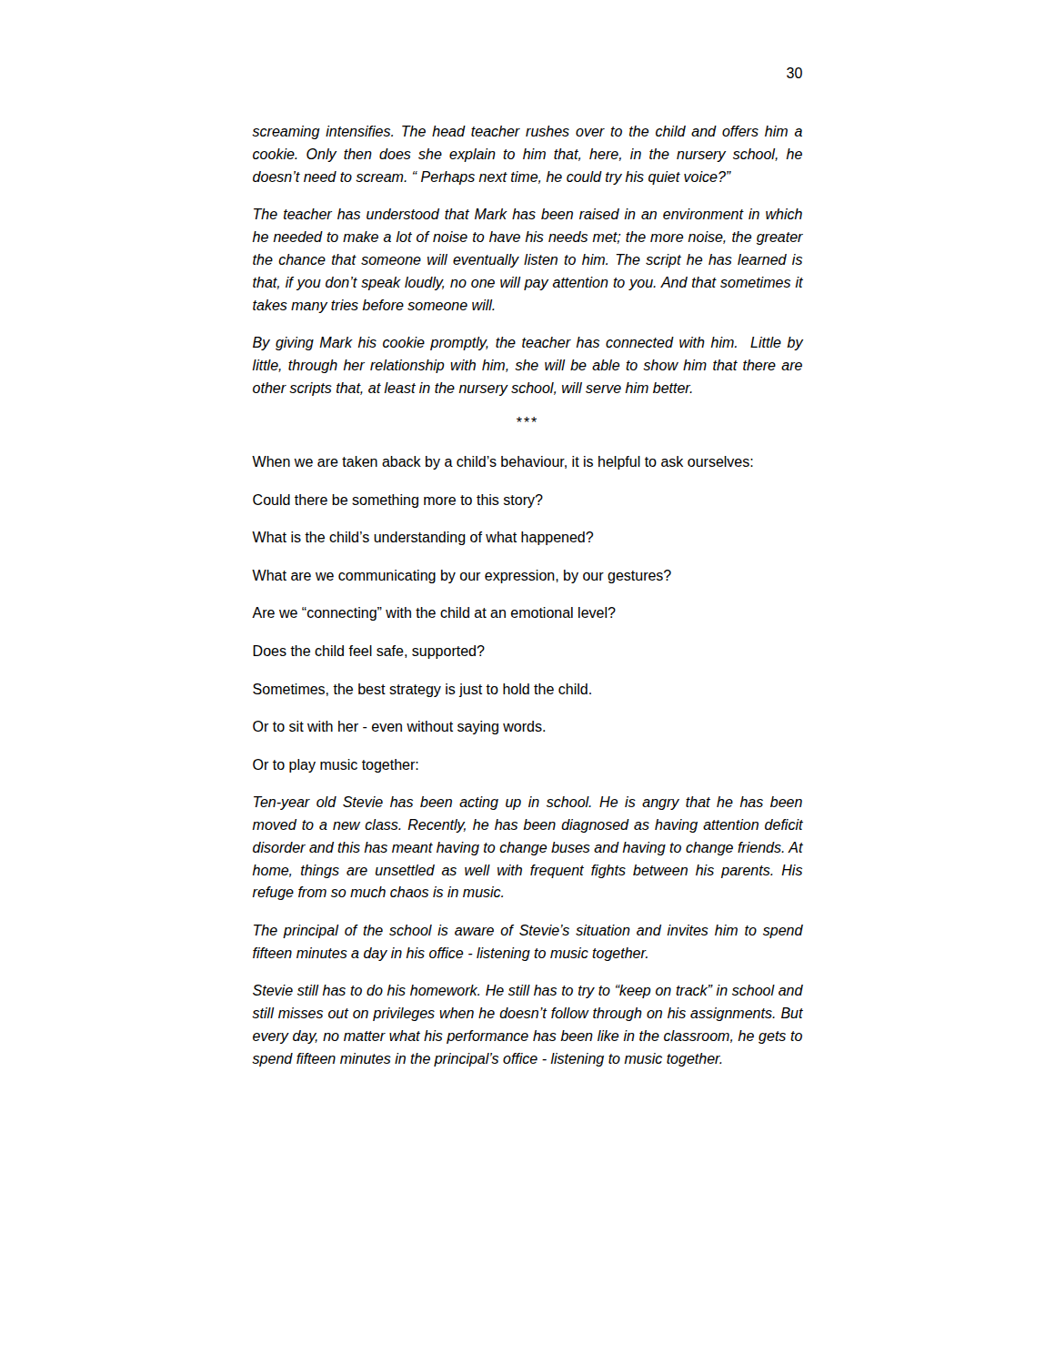30
screaming intensifies. The head teacher rushes over to the child and offers him a cookie. Only then does she explain to him that, here, in the nursery school, he doesn’t need to scream. “ Perhaps next time, he could try his quiet voice?”
The teacher has understood that Mark has been raised in an environment in which he needed to make a lot of noise to have his needs met; the more noise, the greater the chance that someone will eventually listen to him. The script he has learned is that, if you don’t speak loudly, no one will pay attention to you. And that sometimes it takes many tries before someone will.
By giving Mark his cookie promptly, the teacher has connected with him. Little by little, through her relationship with him, she will be able to show him that there are other scripts that, at least in the nursery school, will serve him better.
***
When we are taken aback by a child’s behaviour, it is helpful to ask ourselves:
Could there be something more to this story?
What is the child’s understanding of what happened?
What are we communicating by our expression, by our gestures?
Are we “connecting” with the child at an emotional level?
Does the child feel safe, supported?
Sometimes, the best strategy is just to hold the child.
Or to sit with her - even without saying words.
Or to play music together:
Ten-year old Stevie has been acting up in school. He is angry that he has been moved to a new class. Recently, he has been diagnosed as having attention deficit disorder and this has meant having to change buses and having to change friends. At home, things are unsettled as well with frequent fights between his parents. His refuge from so much chaos is in music.
The principal of the school is aware of Stevie’s situation and invites him to spend fifteen minutes a day in his office - listening to music together.
Stevie still has to do his homework. He still has to try to “keep on track” in school and still misses out on privileges when he doesn’t follow through on his assignments. But every day, no matter what his performance has been like in the classroom, he gets to spend fifteen minutes in the principal’s office - listening to music together.